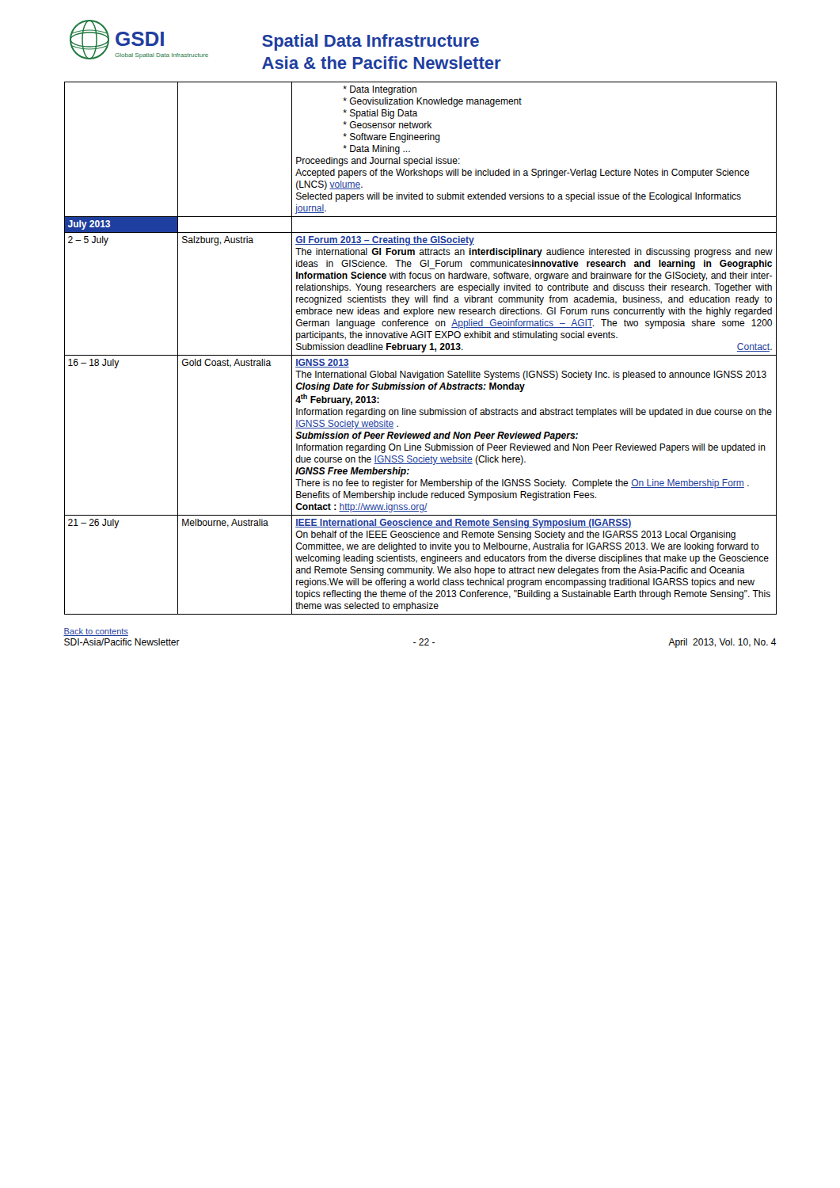GSDI Global Spatial Data Infrastructure
Spatial Data Infrastructure
Asia & the Pacific Newsletter
| | | * Data Integration * Geovisulization Knowledge management * Spatial Big Data * Geosensor network * Software Engineering * Data Mining ... Proceedings and Journal special issue: Accepted papers of the Workshops will be included in a Springer-Verlag Lecture Notes in Computer Science (LNCS) volume . Selected papers will be invited to submit extended versions to a special issue of the Ecological Informatics journal . |
| July 2013 | | |
| 2 – 5 July | Salzburg, Austria | GI Forum 2013 – Creating the GISociety The international GI Forum attracts an interdisciplinary audience interested in discussing progress and new ideas in GIScience. The GI_Forum communicates innovative research and learning in Geographic Information Science with focus on hardware, software, orgware and brainware for the GISociety, and their inter-relationships. Young researchers are especially invited to contribute and discuss their research. Together with recognized scientists they will find a vibrant community from academia, business, and education ready to embrace new ideas and explore new research directions. GI Forum runs concurrently with the highly regarded German language conference on Applied Geoinformatics – AGIT . The two symposia share some 1200 participants, the innovative AGIT EXPO exhibit and stimulating social events. Submission deadline February 1, 2013 . Contact . |
| 16 – 18 July | Gold Coast, Australia | IGNSS 2013 The International Global Navigation Satellite Systems (IGNSS) Society Inc. is pleased to announce IGNSS 2013 Closing Date for Submission of Abstracts: Monday 4 th February, 2013: Information regarding on line submission of abstracts and abstract templates will be updated in due course on the IGNSS Society website . Submission of Peer Reviewed and Non Peer Reviewed Papers: Information regarding On Line Submission of Peer Reviewed and Non Peer Reviewed Papers will be updated in due course on the IGNSS Society website (Click here). IGNSS Free Membership: There is no fee to register for Membership of the IGNSS Society. Complete the On Line Membership Form . Benefits of Membership include reduced Symposium Registration Fees. Contact : http://www.ignss.org/ |
| 21 – 26 July | Melbourne, Australia | IEEE International Geoscience and Remote Sensing Symposium (IGARSS) On behalf of the IEEE Geoscience and Remote Sensing Society and the IGARSS 2013 Local Organising Committee, we are delighted to invite you to Melbourne, Australia for IGARSS 2013. We are looking forward to welcoming leading scientists, engineers and educators from the diverse disciplines that make up the Geoscience and Remote Sensing community. We also hope to attract new delegates from the Asia-Pacific and Oceania regions.We will be offering a world class technical program encompassing traditional IGARSS topics and new topics reflecting the theme of the 2013 Conference, "Building a Sustainable Earth through Remote Sensing". This theme was selected to emphasize |
Back to contents
SDI-Asia/Pacific Newsletter
- 22 -
April 2013, Vol. 10, No. 4